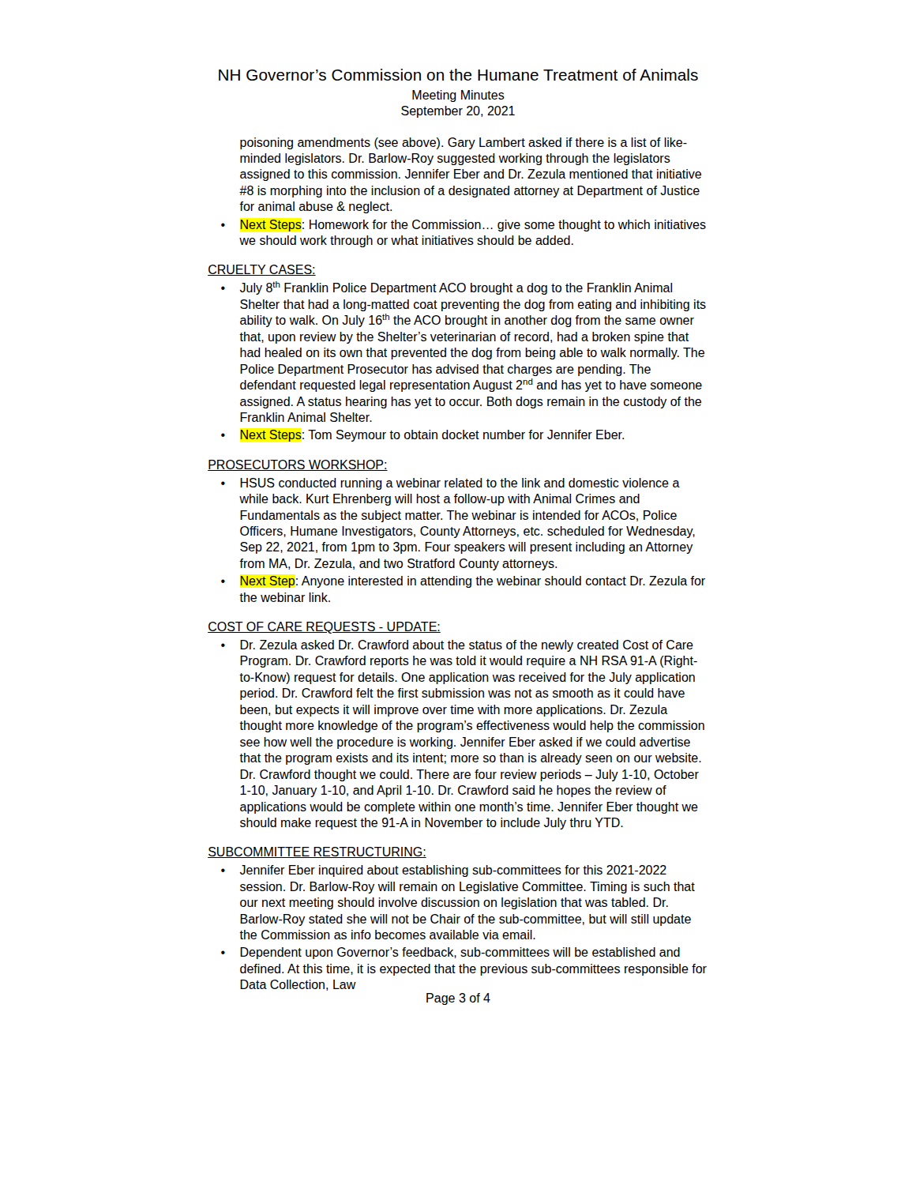NH Governor’s Commission on the Humane Treatment of Animals
Meeting Minutes
September 20, 2021
poisoning amendments (see above). Gary Lambert asked if there is a list of like-minded legislators. Dr. Barlow-Roy suggested working through the legislators assigned to this commission. Jennifer Eber and Dr. Zezula mentioned that initiative #8 is morphing into the inclusion of a designated attorney at Department of Justice for animal abuse & neglect.
Next Steps: Homework for the Commission… give some thought to which initiatives we should work through or what initiatives should be added.
CRUELTY CASES:
July 8th Franklin Police Department ACO brought a dog to the Franklin Animal Shelter that had a long-matted coat preventing the dog from eating and inhibiting its ability to walk. On July 16th the ACO brought in another dog from the same owner that, upon review by the Shelter’s veterinarian of record, had a broken spine that had healed on its own that prevented the dog from being able to walk normally. The Police Department Prosecutor has advised that charges are pending. The defendant requested legal representation August 2nd and has yet to have someone assigned. A status hearing has yet to occur. Both dogs remain in the custody of the Franklin Animal Shelter.
Next Steps: Tom Seymour to obtain docket number for Jennifer Eber.
PROSECUTORS WORKSHOP:
HSUS conducted running a webinar related to the link and domestic violence a while back. Kurt Ehrenberg will host a follow-up with Animal Crimes and Fundamentals as the subject matter. The webinar is intended for ACOs, Police Officers, Humane Investigators, County Attorneys, etc. scheduled for Wednesday, Sep 22, 2021, from 1pm to 3pm. Four speakers will present including an Attorney from MA, Dr. Zezula, and two Stratford County attorneys.
Next Step: Anyone interested in attending the webinar should contact Dr. Zezula for the webinar link.
COST OF CARE REQUESTS - UPDATE:
Dr. Zezula asked Dr. Crawford about the status of the newly created Cost of Care Program. Dr. Crawford reports he was told it would require a NH RSA 91-A (Right-to-Know) request for details. One application was received for the July application period. Dr. Crawford felt the first submission was not as smooth as it could have been, but expects it will improve over time with more applications. Dr. Zezula thought more knowledge of the program’s effectiveness would help the commission see how well the procedure is working. Jennifer Eber asked if we could advertise that the program exists and its intent; more so than is already seen on our website. Dr. Crawford thought we could. There are four review periods – July 1-10, October 1-10, January 1-10, and April 1-10. Dr. Crawford said he hopes the review of applications would be complete within one month’s time. Jennifer Eber thought we should make request the 91-A in November to include July thru YTD.
SUBCOMMITTEE RESTRUCTURING:
Jennifer Eber inquired about establishing sub-committees for this 2021-2022 session. Dr. Barlow-Roy will remain on Legislative Committee. Timing is such that our next meeting should involve discussion on legislation that was tabled. Dr. Barlow-Roy stated she will not be Chair of the sub-committee, but will still update the Commission as info becomes available via email.
Dependent upon Governor’s feedback, sub-committees will be established and defined. At this time, it is expected that the previous sub-committees responsible for Data Collection, Law
Page 3 of 4